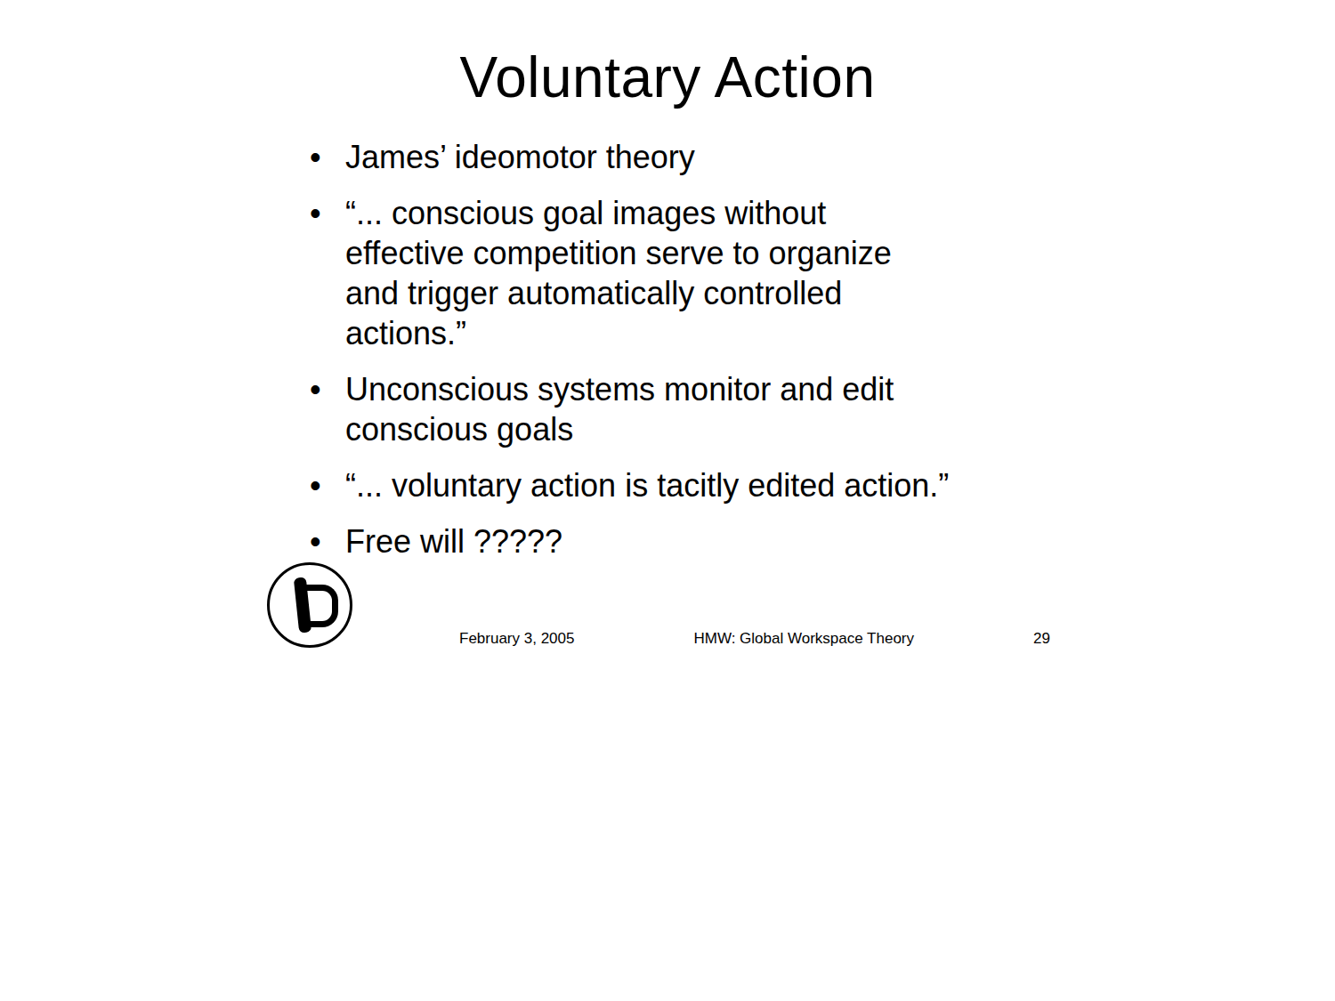Voluntary Action
James’ ideomotor theory
“... conscious goal images without effective competition serve to organize and trigger automatically controlled actions.”
Unconscious systems monitor and edit conscious goals
“... voluntary action is tacitly edited action.”
Free will ?????
February 3, 2005
HMW: Global Workspace Theory
29